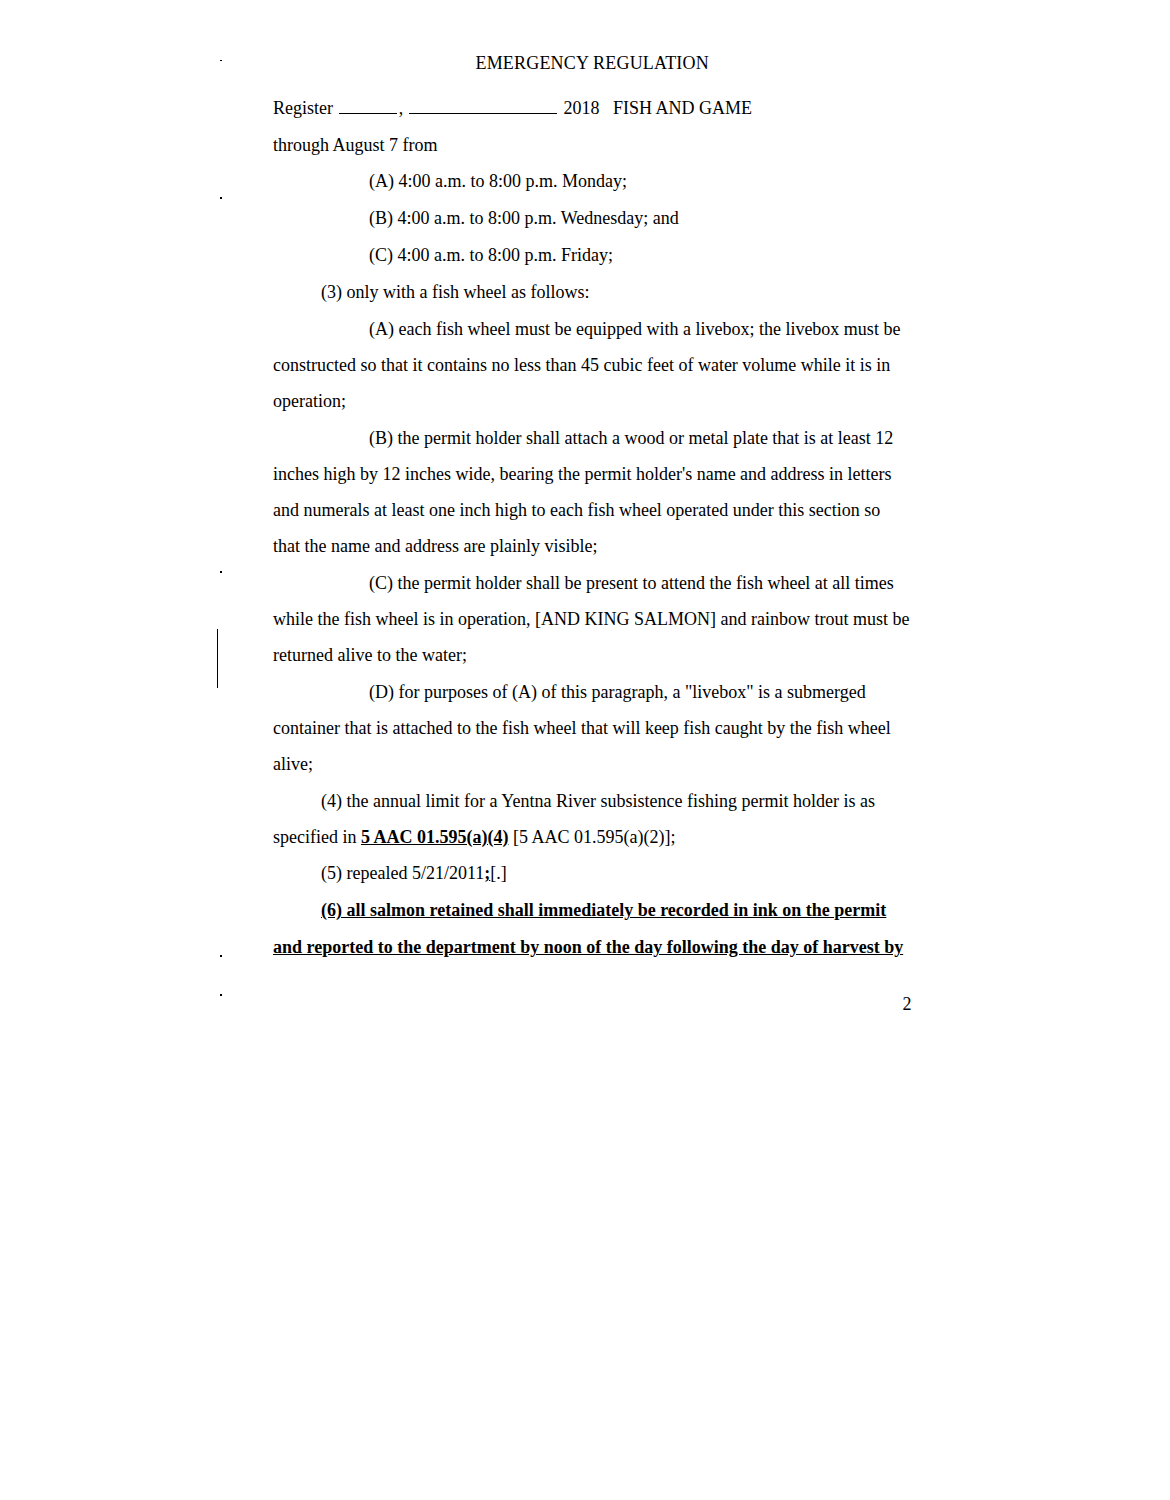EMERGENCY REGULATION
Register , 2018 FISH AND GAME
through August 7 from
(A) 4:00 a.m. to 8:00 p.m. Monday;
(B) 4:00 a.m. to 8:00 p.m. Wednesday; and
(C) 4:00 a.m. to 8:00 p.m. Friday;
(3) only with a fish wheel as follows:
(A) each fish wheel must be equipped with a livebox; the livebox must be constructed so that it contains no less than 45 cubic feet of water volume while it is in operation;
(B) the permit holder shall attach a wood or metal plate that is at least 12 inches high by 12 inches wide, bearing the permit holder's name and address in letters and numerals at least one inch high to each fish wheel operated under this section so that the name and address are plainly visible;
(C) the permit holder shall be present to attend the fish wheel at all times while the fish wheel is in operation, [AND KING SALMON] and rainbow trout must be returned alive to the water;
(D) for purposes of (A) of this paragraph, a "livebox" is a submerged container that is attached to the fish wheel that will keep fish caught by the fish wheel alive;
(4) the annual limit for a Yentna River subsistence fishing permit holder is as specified in 5 AAC 01.595(a)(4) [5 AAC 01.595(a)(2)];
(5) repealed 5/21/2011;[.]
(6) all salmon retained shall immediately be recorded in ink on the permit
and reported to the department by noon of the day following the day of harvest by
2